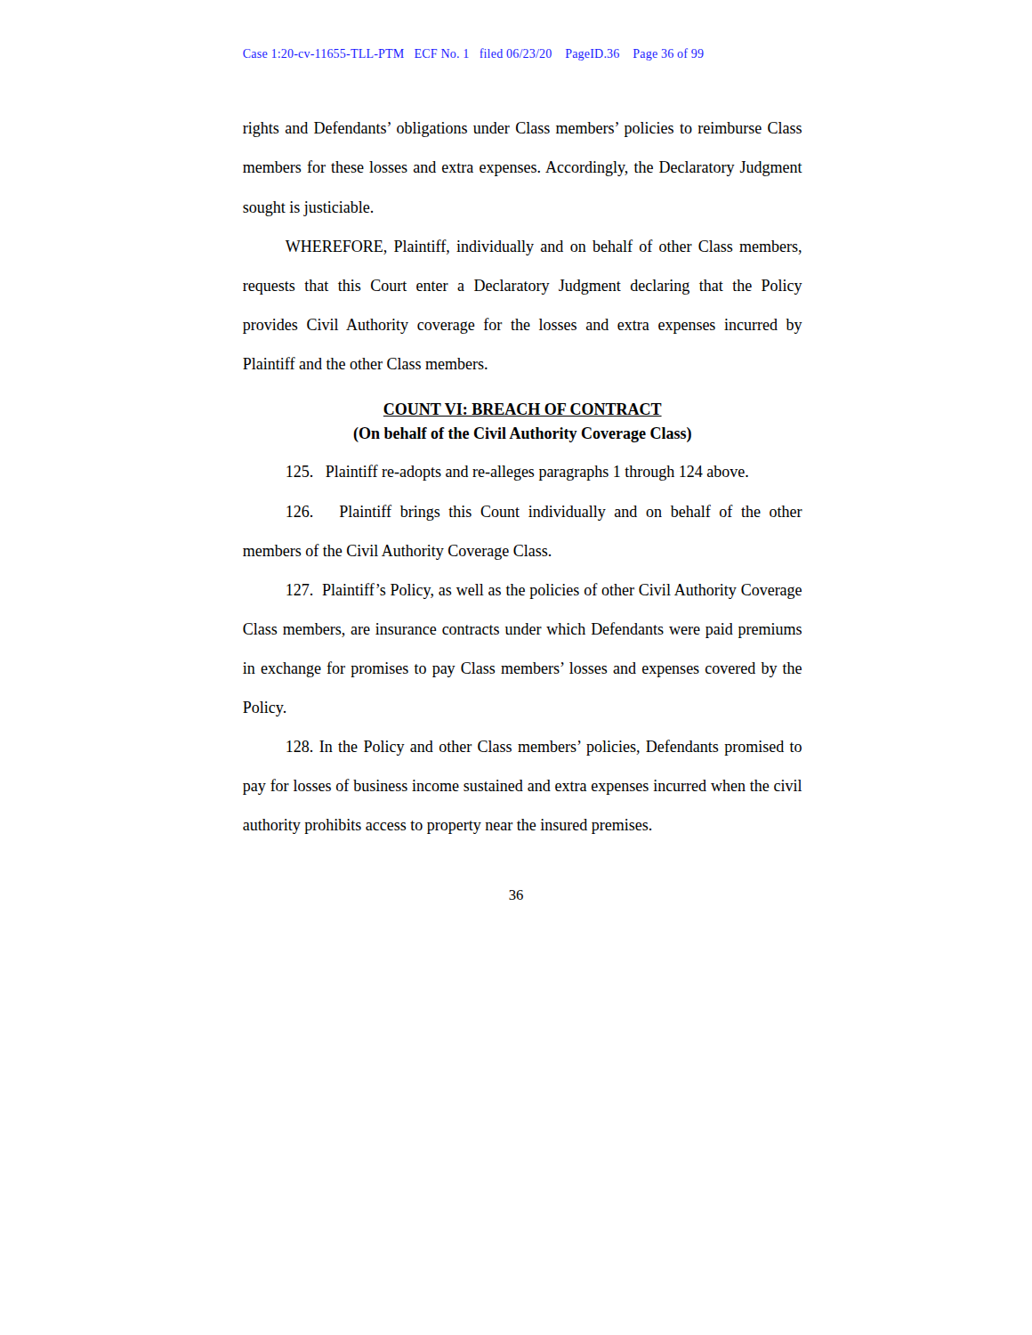Case 1:20-cv-11655-TLL-PTM ECF No. 1 filed 06/23/20 PageID.36 Page 36 of 99
rights and Defendants’ obligations under Class members’ policies to reimburse Class members for these losses and extra expenses. Accordingly, the Declaratory Judgment sought is justiciable.
WHEREFORE, Plaintiff, individually and on behalf of other Class members, requests that this Court enter a Declaratory Judgment declaring that the Policy provides Civil Authority coverage for the losses and extra expenses incurred by Plaintiff and the other Class members.
COUNT VI: BREACH OF CONTRACT
(On behalf of the Civil Authority Coverage Class)
125. Plaintiff re-adopts and re-alleges paragraphs 1 through 124 above.
126. Plaintiff brings this Count individually and on behalf of the other members of the Civil Authority Coverage Class.
127. Plaintiff’s Policy, as well as the policies of other Civil Authority Coverage Class members, are insurance contracts under which Defendants were paid premiums in exchange for promises to pay Class members’ losses and expenses covered by the Policy.
128. In the Policy and other Class members’ policies, Defendants promised to pay for losses of business income sustained and extra expenses incurred when the civil authority prohibits access to property near the insured premises.
36